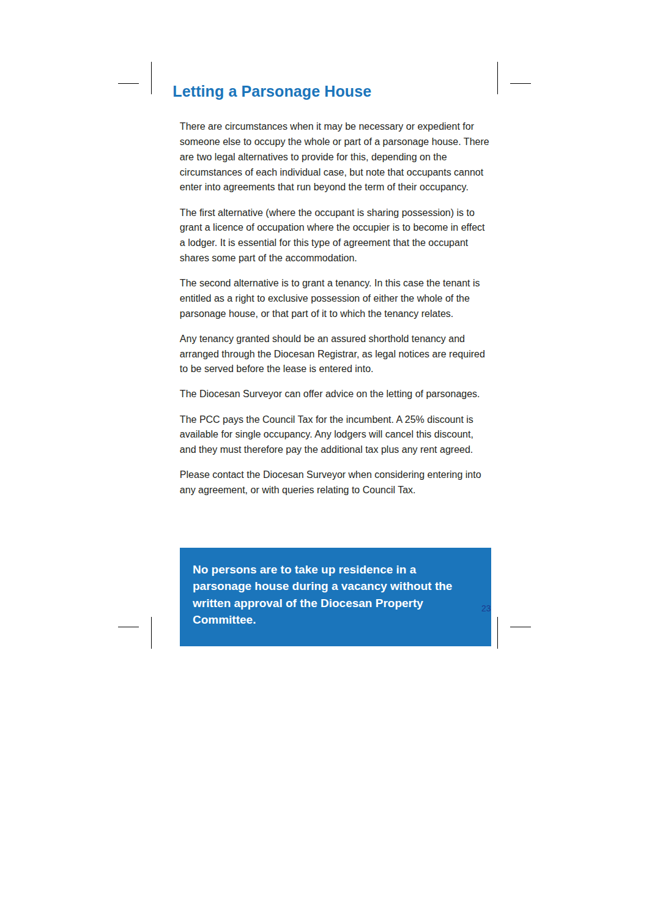Letting a Parsonage House
There are circumstances when it may be necessary or expedient for someone else to occupy the whole or part of a parsonage house. There are two legal alternatives to provide for this, depending on the circumstances of each individual case, but note that occupants cannot enter into agreements that run beyond the term of their occupancy.
The first alternative (where the occupant is sharing possession) is to grant a licence of occupation where the occupier is to become in effect a lodger. It is essential for this type of agreement that the occupant shares some part of the accommodation.
The second alternative is to grant a tenancy. In this case the tenant is entitled as a right to exclusive possession of either the whole of the parsonage house, or that part of it to which the tenancy relates.
Any tenancy granted should be an assured shorthold tenancy and arranged through the Diocesan Registrar, as legal notices are required to be served before the lease is entered into.
The Diocesan Surveyor can offer advice on the letting of parsonages.
The PCC pays the Council Tax for the incumbent. A 25% discount is available for single occupancy. Any lodgers will cancel this discount, and they must therefore pay the additional tax plus any rent agreed.
Please contact the Diocesan Surveyor when considering entering into any agreement, or with queries relating to Council Tax.
No persons are to take up residence in a parsonage house during a vacancy without the written approval of the Diocesan Property Committee.
23